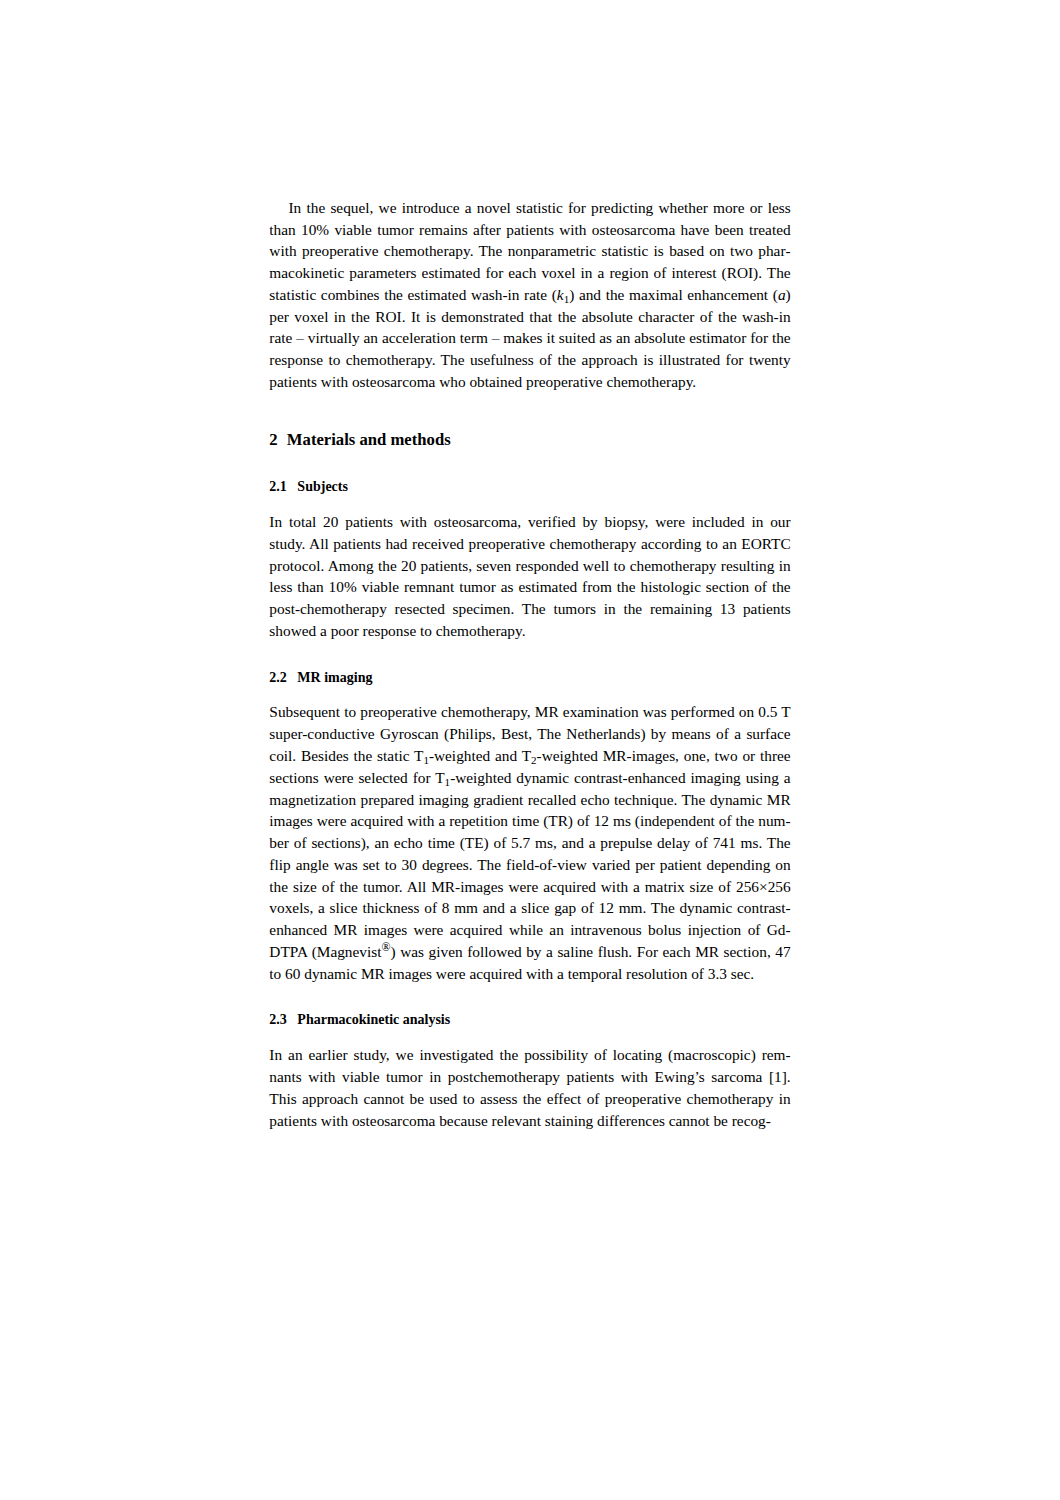In the sequel, we introduce a novel statistic for predicting whether more or less than 10% viable tumor remains after patients with osteosarcoma have been treated with preoperative chemotherapy. The nonparametric statistic is based on two pharmacokinetic parameters estimated for each voxel in a region of interest (ROI). The statistic combines the estimated wash-in rate (k1) and the maximal enhancement (a) per voxel in the ROI. It is demonstrated that the absolute character of the wash-in rate – virtually an acceleration term – makes it suited as an absolute estimator for the response to chemotherapy. The usefulness of the approach is illustrated for twenty patients with osteosarcoma who obtained preoperative chemotherapy.
2 Materials and methods
2.1 Subjects
In total 20 patients with osteosarcoma, verified by biopsy, were included in our study. All patients had received preoperative chemotherapy according to an EORTC protocol. Among the 20 patients, seven responded well to chemotherapy resulting in less than 10% viable remnant tumor as estimated from the histologic section of the post-chemotherapy resected specimen. The tumors in the remaining 13 patients showed a poor response to chemotherapy.
2.2 MR imaging
Subsequent to preoperative chemotherapy, MR examination was performed on 0.5 T super-conductive Gyroscan (Philips, Best, The Netherlands) by means of a surface coil. Besides the static T1-weighted and T2-weighted MR-images, one, two or three sections were selected for T1-weighted dynamic contrast-enhanced imaging using a magnetization prepared imaging gradient recalled echo technique. The dynamic MR images were acquired with a repetition time (TR) of 12 ms (independent of the number of sections), an echo time (TE) of 5.7 ms, and a prepulse delay of 741 ms. The flip angle was set to 30 degrees. The field-of-view varied per patient depending on the size of the tumor. All MR-images were acquired with a matrix size of 256×256 voxels, a slice thickness of 8 mm and a slice gap of 12 mm. The dynamic contrast-enhanced MR images were acquired while an intravenous bolus injection of Gd-DTPA (Magnevist®) was given followed by a saline flush. For each MR section, 47 to 60 dynamic MR images were acquired with a temporal resolution of 3.3 sec.
2.3 Pharmacokinetic analysis
In an earlier study, we investigated the possibility of locating (macroscopic) remnants with viable tumor in postchemotherapy patients with Ewing’s sarcoma [1]. This approach cannot be used to assess the effect of preoperative chemotherapy in patients with osteosarcoma because relevant staining differences cannot be recog-